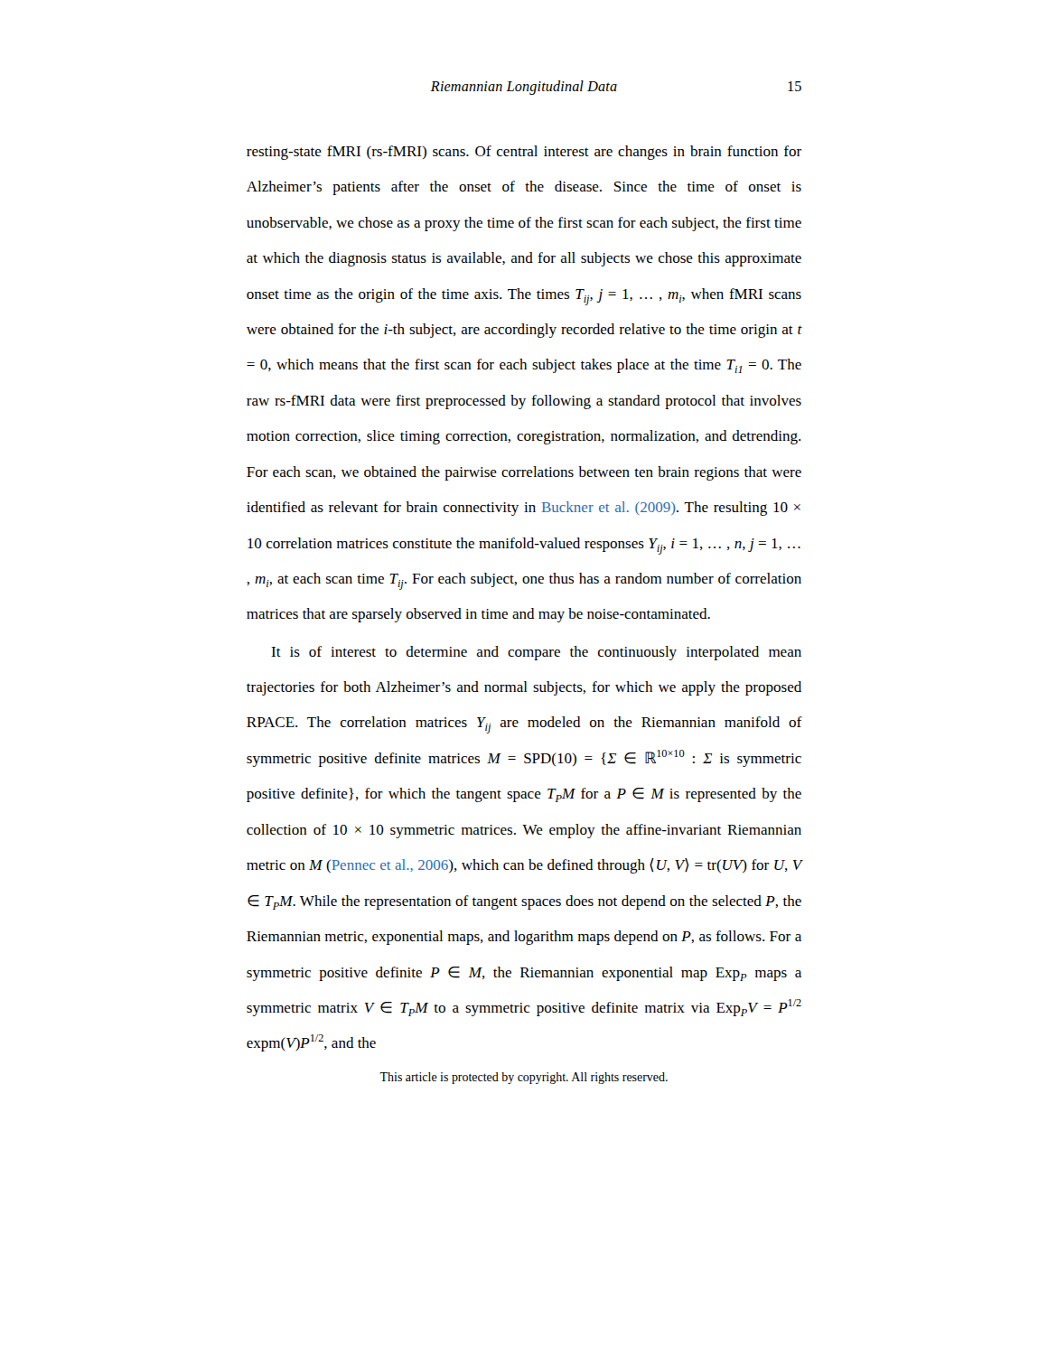Accepted Article
Riemannian Longitudinal Data 15
resting-state fMRI (rs-fMRI) scans. Of central interest are changes in brain function for Alzheimer’s patients after the onset of the disease. Since the time of onset is unobservable, we chose as a proxy the time of the first scan for each subject, the first time at which the diagnosis status is available, and for all subjects we chose this approximate onset time as the origin of the time axis. The times Tij, j = 1, … , mi, when fMRI scans were obtained for the i-th subject, are accordingly recorded relative to the time origin at t = 0, which means that the first scan for each subject takes place at the time Ti1 = 0. The raw rs-fMRI data were first preprocessed by following a standard protocol that involves motion correction, slice timing correction, coregistration, normalization, and detrending. For each scan, we obtained the pairwise correlations between ten brain regions that were identified as relevant for brain connectivity in Buckner et al. (2009). The resulting 10 × 10 correlation matrices constitute the manifold-valued responses Yij, i = 1, … , n, j = 1, … , mi, at each scan time Tij. For each subject, one thus has a random number of correlation matrices that are sparsely observed in time and may be noise-contaminated.
It is of interest to determine and compare the continuously interpolated mean trajectories for both Alzheimer’s and normal subjects, for which we apply the proposed RPACE. The correlation matrices Yij are modeled on the Riemannian manifold of symmetric positive definite matrices M = SPD(10) = {Σ ∈ ℝ10×10 : Σ is symmetric positive definite}, for which the tangent space TP M for a P ∈ M is represented by the collection of 10 × 10 symmetric matrices. We employ the affine-invariant Riemannian metric on M (Pennec et al., 2006), which can be defined through ⟨U, V⟩ = tr(UV) for U, V ∈ TP M. While the representation of tangent spaces does not depend on the selected P, the Riemannian metric, exponential maps, and logarithm maps depend on P, as follows. For a symmetric positive definite P ∈ M, the Riemannian exponential map ExpP maps a symmetric matrix V ∈ TP M to a symmetric positive definite matrix via ExpPV = P1/2 expm(V)P1/2, and the
This article is protected by copyright. All rights reserved.